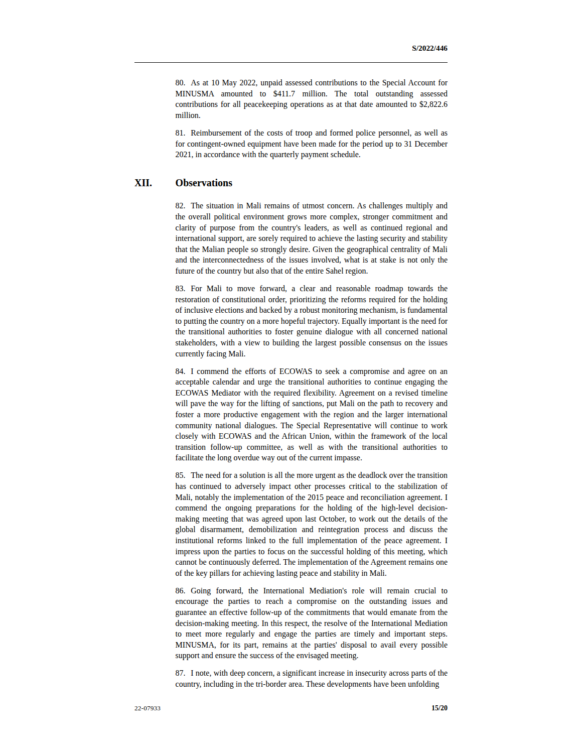S/2022/446
80. As at 10 May 2022, unpaid assessed contributions to the Special Account for MINUSMA amounted to $411.7 million. The total outstanding assessed contributions for all peacekeeping operations as at that date amounted to $2,822.6 million.
81. Reimbursement of the costs of troop and formed police personnel, as well as for contingent-owned equipment have been made for the period up to 31 December 2021, in accordance with the quarterly payment schedule.
XII. Observations
82. The situation in Mali remains of utmost concern. As challenges multiply and the overall political environment grows more complex, stronger commitment and clarity of purpose from the country's leaders, as well as continued regional and international support, are sorely required to achieve the lasting security and stability that the Malian people so strongly desire. Given the geographical centrality of Mali and the interconnectedness of the issues involved, what is at stake is not only the future of the country but also that of the entire Sahel region.
83. For Mali to move forward, a clear and reasonable roadmap towards the restoration of constitutional order, prioritizing the reforms required for the holding of inclusive elections and backed by a robust monitoring mechanism, is fundamental to putting the country on a more hopeful trajectory. Equally important is the need for the transitional authorities to foster genuine dialogue with all concerned national stakeholders, with a view to building the largest possible consensus on the issues currently facing Mali.
84. I commend the efforts of ECOWAS to seek a compromise and agree on an acceptable calendar and urge the transitional authorities to continue engaging the ECOWAS Mediator with the required flexibility. Agreement on a revised timeline will pave the way for the lifting of sanctions, put Mali on the path to recovery and foster a more productive engagement with the region and the larger international community national dialogues. The Special Representative will continue to work closely with ECOWAS and the African Union, within the framework of the local transition follow-up committee, as well as with the transitional authorities to facilitate the long overdue way out of the current impasse.
85. The need for a solution is all the more urgent as the deadlock over the transition has continued to adversely impact other processes critical to the stabilization of Mali, notably the implementation of the 2015 peace and reconciliation agreement. I commend the ongoing preparations for the holding of the high-level decision-making meeting that was agreed upon last October, to work out the details of the global disarmament, demobilization and reintegration process and discuss the institutional reforms linked to the full implementation of the peace agreement. I impress upon the parties to focus on the successful holding of this meeting, which cannot be continuously deferred. The implementation of the Agreement remains one of the key pillars for achieving lasting peace and stability in Mali.
86. Going forward, the International Mediation's role will remain crucial to encourage the parties to reach a compromise on the outstanding issues and guarantee an effective follow-up of the commitments that would emanate from the decision-making meeting. In this respect, the resolve of the International Mediation to meet more regularly and engage the parties are timely and important steps. MINUSMA, for its part, remains at the parties' disposal to avail every possible support and ensure the success of the envisaged meeting.
87. I note, with deep concern, a significant increase in insecurity across parts of the country, including in the tri-border area. These developments have been unfolding
22-07933 15/20